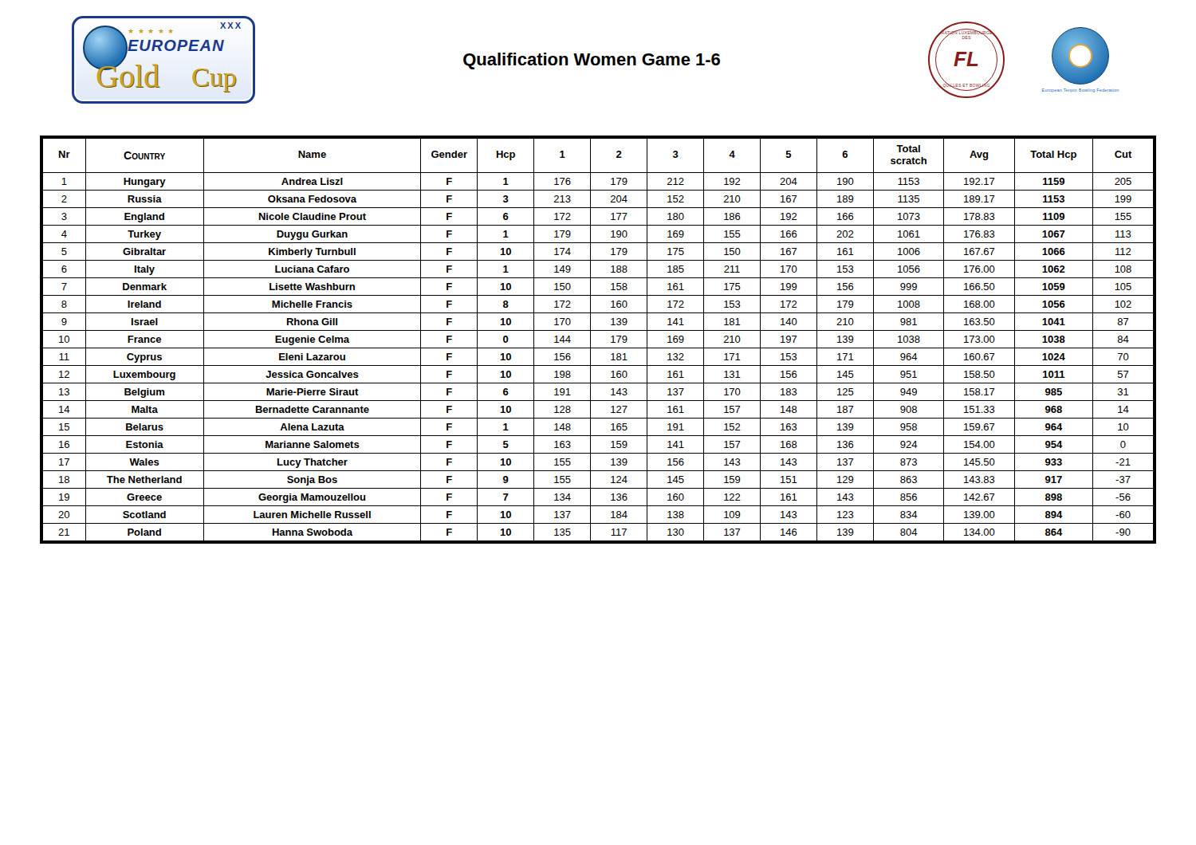XXX
★ ★ ★ ★ ★
EUROPEAN
Gold
Cup
Qualification Women Game 1-6
FÉDÉRATION LUXEMBOURGEOISE DES
FL
QUILLES ET BOWLING
European Tenpin Bowling Federation
| Nr | Country | Name | Gender | Hcp | 1 | 2 | 3 | 4 | 5 | 6 | Total scratch | Avg | Total Hcp | Cut |
| --- | --- | --- | --- | --- | --- | --- | --- | --- | --- | --- | --- | --- | --- | --- |
| 1 | Hungary | Andrea Liszl | F | 1 | 176 | 179 | 212 | 192 | 204 | 190 | 1153 | 192.17 | 1159 | 205 |
| 2 | Russia | Oksana Fedosova | F | 3 | 213 | 204 | 152 | 210 | 167 | 189 | 1135 | 189.17 | 1153 | 199 |
| 3 | England | Nicole Claudine Prout | F | 6 | 172 | 177 | 180 | 186 | 192 | 166 | 1073 | 178.83 | 1109 | 155 |
| 4 | Turkey | Duygu Gurkan | F | 1 | 179 | 190 | 169 | 155 | 166 | 202 | 1061 | 176.83 | 1067 | 113 |
| 5 | Gibraltar | Kimberly Turnbull | F | 10 | 174 | 179 | 175 | 150 | 167 | 161 | 1006 | 167.67 | 1066 | 112 |
| 6 | Italy | Luciana Cafaro | F | 1 | 149 | 188 | 185 | 211 | 170 | 153 | 1056 | 176.00 | 1062 | 108 |
| 7 | Denmark | Lisette Washburn | F | 10 | 150 | 158 | 161 | 175 | 199 | 156 | 999 | 166.50 | 1059 | 105 |
| 8 | Ireland | Michelle Francis | F | 8 | 172 | 160 | 172 | 153 | 172 | 179 | 1008 | 168.00 | 1056 | 102 |
| 9 | Israel | Rhona Gill | F | 10 | 170 | 139 | 141 | 181 | 140 | 210 | 981 | 163.50 | 1041 | 87 |
| 10 | France | Eugenie Celma | F | 0 | 144 | 179 | 169 | 210 | 197 | 139 | 1038 | 173.00 | 1038 | 84 |
| 11 | Cyprus | Eleni Lazarou | F | 10 | 156 | 181 | 132 | 171 | 153 | 171 | 964 | 160.67 | 1024 | 70 |
| 12 | Luxembourg | Jessica Goncalves | F | 10 | 198 | 160 | 161 | 131 | 156 | 145 | 951 | 158.50 | 1011 | 57 |
| 13 | Belgium | Marie-Pierre Siraut | F | 6 | 191 | 143 | 137 | 170 | 183 | 125 | 949 | 158.17 | 985 | 31 |
| 14 | Malta | Bernadette Carannante | F | 10 | 128 | 127 | 161 | 157 | 148 | 187 | 908 | 151.33 | 968 | 14 |
| 15 | Belarus | Alena Lazuta | F | 1 | 148 | 165 | 191 | 152 | 163 | 139 | 958 | 159.67 | 964 | 10 |
| 16 | Estonia | Marianne Salomets | F | 5 | 163 | 159 | 141 | 157 | 168 | 136 | 924 | 154.00 | 954 | 0 |
| 17 | Wales | Lucy Thatcher | F | 10 | 155 | 139 | 156 | 143 | 143 | 137 | 873 | 145.50 | 933 | -21 |
| 18 | The Netherland | Sonja Bos | F | 9 | 155 | 124 | 145 | 159 | 151 | 129 | 863 | 143.83 | 917 | -37 |
| 19 | Greece | Georgia Mamouzellou | F | 7 | 134 | 136 | 160 | 122 | 161 | 143 | 856 | 142.67 | 898 | -56 |
| 20 | Scotland | Lauren Michelle Russell | F | 10 | 137 | 184 | 138 | 109 | 143 | 123 | 834 | 139.00 | 894 | -60 |
| 21 | Poland | Hanna Swoboda | F | 10 | 135 | 117 | 130 | 137 | 146 | 139 | 804 | 134.00 | 864 | -90 |